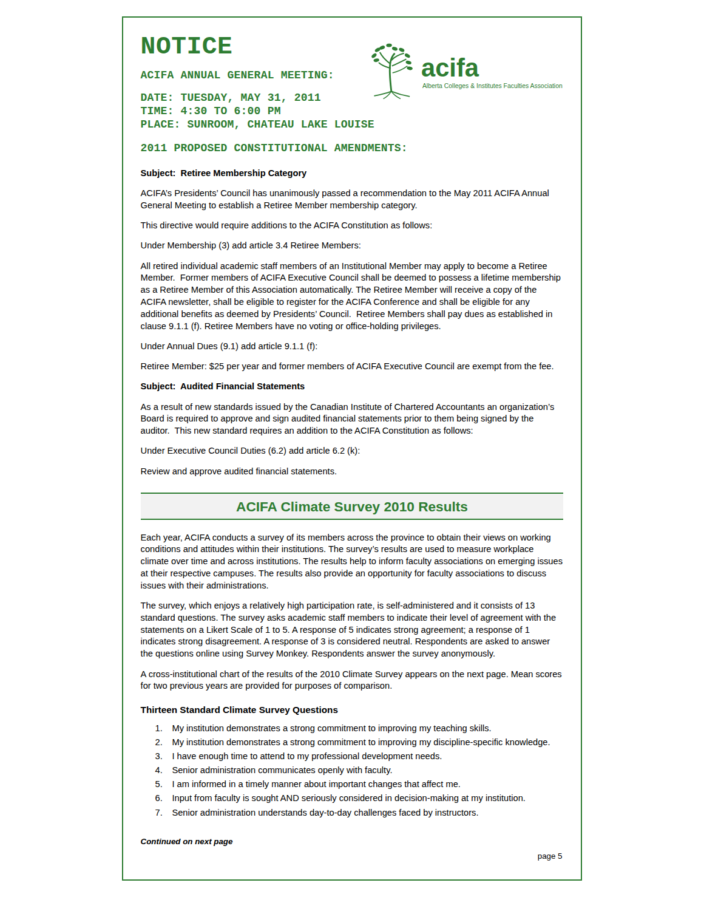acifa Alberta Colleges & Institutes Faculties Association
Notice
ACIFA Annual General Meeting:
Date: Tuesday, May 31, 2011
Time: 4:30 to 6:00 pm
Place: Sunroom, Chateau Lake Louise
2011 Proposed Constitutional Amendments:
Subject: Retiree Membership Category
ACIFA’s Presidents’ Council has unanimously passed a recommendation to the May 2011 ACIFA Annual General Meeting to establish a Retiree Member membership category.
This directive would require additions to the ACIFA Constitution as follows:
Under Membership (3) add article 3.4 Retiree Members:
All retired individual academic staff members of an Institutional Member may apply to become a Retiree Member. Former members of ACIFA Executive Council shall be deemed to possess a lifetime membership as a Retiree Member of this Association automatically. The Retiree Member will receive a copy of the ACIFA newsletter, shall be eligible to register for the ACIFA Conference and shall be eligible for any additional benefits as deemed by Presidents’ Council. Retiree Members shall pay dues as established in clause 9.1.1 (f). Retiree Members have no voting or office-holding privileges.
Under Annual Dues (9.1) add article 9.1.1 (f):
Retiree Member: $25 per year and former members of ACIFA Executive Council are exempt from the fee.
Subject: Audited Financial Statements
As a result of new standards issued by the Canadian Institute of Chartered Accountants an organization’s Board is required to approve and sign audited financial statements prior to them being signed by the auditor. This new standard requires an addition to the ACIFA Constitution as follows:
Under Executive Council Duties (6.2) add article 6.2 (k):
Review and approve audited financial statements.
ACIFA Climate Survey 2010 Results
Each year, ACIFA conducts a survey of its members across the province to obtain their views on working conditions and attitudes within their institutions. The survey’s results are used to measure workplace climate over time and across institutions. The results help to inform faculty associations on emerging issues at their respective campuses. The results also provide an opportunity for faculty associations to discuss issues with their administrations.
The survey, which enjoys a relatively high participation rate, is self-administered and it consists of 13 standard questions. The survey asks academic staff members to indicate their level of agreement with the statements on a Likert Scale of 1 to 5. A response of 5 indicates strong agreement; a response of 1 indicates strong disagreement. A response of 3 is considered neutral. Respondents are asked to answer the questions online using Survey Monkey. Respondents answer the survey anonymously.
A cross-institutional chart of the results of the 2010 Climate Survey appears on the next page. Mean scores for two previous years are provided for purposes of comparison.
Thirteen Standard Climate Survey Questions
My institution demonstrates a strong commitment to improving my teaching skills.
My institution demonstrates a strong commitment to improving my discipline-specific knowledge.
I have enough time to attend to my professional development needs.
Senior administration communicates openly with faculty.
I am informed in a timely manner about important changes that affect me.
Input from faculty is sought AND seriously considered in decision-making at my institution.
Senior administration understands day-to-day challenges faced by instructors.
Continued on next page
page 5